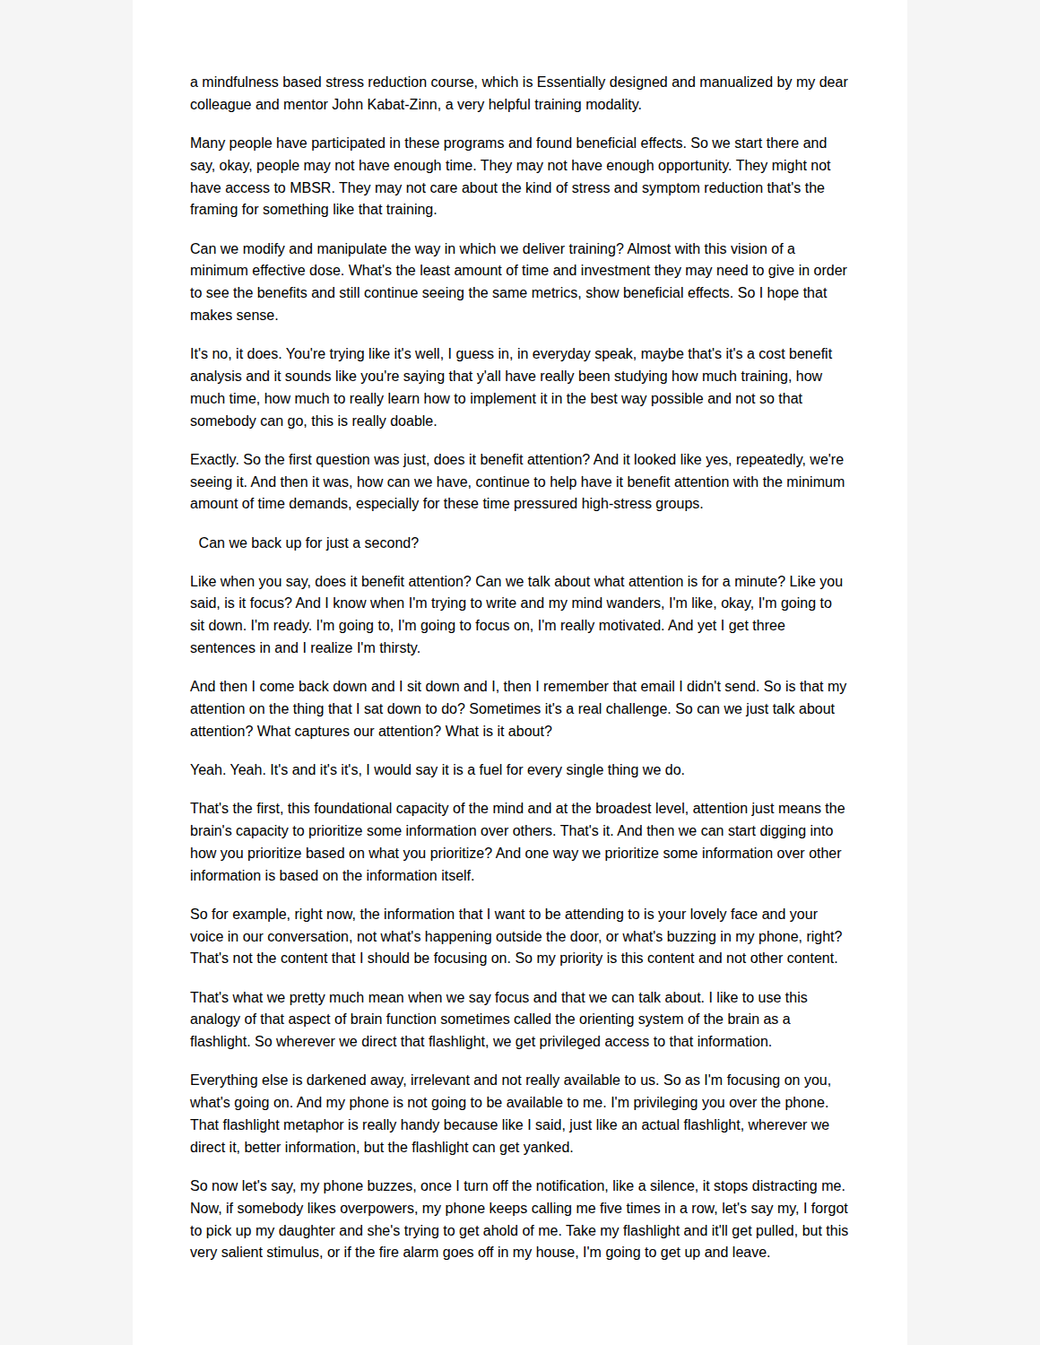a mindfulness based stress reduction course, which is Essentially designed and manualized by my dear colleague and mentor John Kabat-Zinn, a very helpful training modality.
Many people have participated in these programs and found beneficial effects. So we start there and say, okay, people may not have enough time. They may not have enough opportunity. They might not have access to MBSR. They may not care about the kind of stress and symptom reduction that's the framing for something like that training.
Can we modify and manipulate the way in which we deliver training? Almost with this vision of a minimum effective dose. What's the least amount of time and investment they may need to give in order to see the benefits and still continue seeing the same metrics, show beneficial effects. So I hope that makes sense.
It's no, it does. You're trying like it's well, I guess in, in everyday speak, maybe that's it's a cost benefit analysis and it sounds like you're saying that y'all have really been studying how much training, how much time, how much to really learn how to implement it in the best way possible and not so that somebody can go, this is really doable.
Exactly. So the first question was just, does it benefit attention? And it looked like yes, repeatedly, we're seeing it. And then it was, how can we have, continue to help have it benefit attention with the minimum amount of time demands, especially for these time pressured high-stress groups.
Can we back up for just a second?
Like when you say, does it benefit attention? Can we talk about what attention is for a minute? Like you said, is it focus? And I know when I'm trying to write and my mind wanders, I'm like, okay, I'm going to sit down. I'm ready. I'm going to, I'm going to focus on, I'm really motivated. And yet I get three sentences in and I realize I'm thirsty.
And then I come back down and I sit down and I, then I remember that email I didn't send. So is that my attention on the thing that I sat down to do? Sometimes it's a real challenge. So can we just talk about attention? What captures our attention? What is it about?
Yeah. Yeah. It's and it's it's, I would say it is a fuel for every single thing we do.
That's the first, this foundational capacity of the mind and at the broadest level, attention just means the brain's capacity to prioritize some information over others. That's it. And then we can start digging into how you prioritize based on what you prioritize? And one way we prioritize some information over other information is based on the information itself.
So for example, right now, the information that I want to be attending to is your lovely face and your voice in our conversation, not what's happening outside the door, or what's buzzing in my phone, right? That's not the content that I should be focusing on. So my priority is this content and not other content.
That's what we pretty much mean when we say focus and that we can talk about. I like to use this analogy of that aspect of brain function sometimes called the orienting system of the brain as a flashlight. So wherever we direct that flashlight, we get privileged access to that information.
Everything else is darkened away, irrelevant and not really available to us. So as I'm focusing on you, what's going on. And my phone is not going to be available to me. I'm privileging you over the phone. That flashlight metaphor is really handy because like I said, just like an actual flashlight, wherever we direct it, better information, but the flashlight can get yanked.
So now let's say, my phone buzzes, once I turn off the notification, like a silence, it stops distracting me. Now, if somebody likes overpowers, my phone keeps calling me five times in a row, let's say my, I forgot to pick up my daughter and she's trying to get ahold of me. Take my flashlight and it'll get pulled, but this very salient stimulus, or if the fire alarm goes off in my house, I'm going to get up and leave.